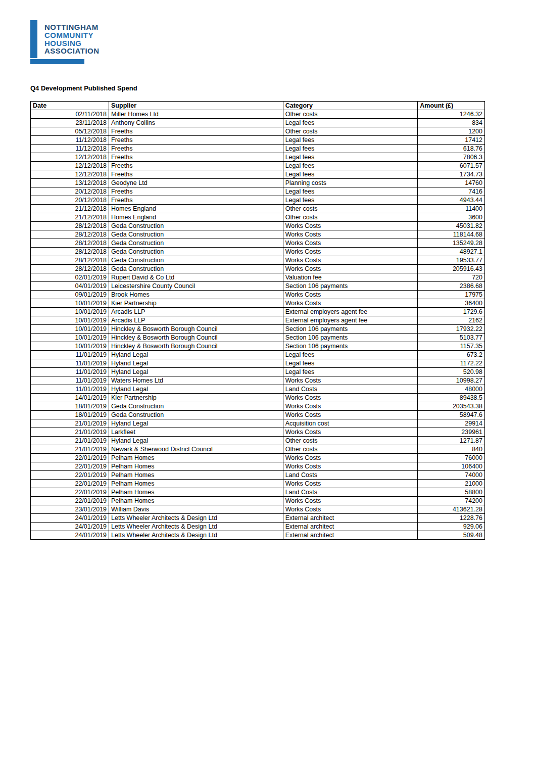NOTTINGHAM
COMMUNITY
HOUSING
ASSOCIATION
Q4 Development Published Spend
| Date | Supplier | Category | Amount (£) |
| --- | --- | --- | --- |
| 02/11/2018 | Miller Homes Ltd | Other costs | 1246.32 |
| 23/11/2018 | Anthony Collins | Legal fees | 834 |
| 05/12/2018 | Freeths | Other costs | 1200 |
| 11/12/2018 | Freeths | Legal fees | 17412 |
| 11/12/2018 | Freeths | Legal fees | 618.76 |
| 12/12/2018 | Freeths | Legal fees | 7806.3 |
| 12/12/2018 | Freeths | Legal fees | 6071.57 |
| 12/12/2018 | Freeths | Legal fees | 1734.73 |
| 13/12/2018 | Geodyne Ltd | Planning costs | 14760 |
| 20/12/2018 | Freeths | Legal fees | 7416 |
| 20/12/2018 | Freeths | Legal fees | 4943.44 |
| 21/12/2018 | Homes England | Other costs | 11400 |
| 21/12/2018 | Homes England | Other costs | 3600 |
| 28/12/2018 | Geda Construction | Works Costs | 45031.82 |
| 28/12/2018 | Geda Construction | Works Costs | 118144.68 |
| 28/12/2018 | Geda Construction | Works Costs | 135249.28 |
| 28/12/2018 | Geda Construction | Works Costs | 48927.1 |
| 28/12/2018 | Geda Construction | Works Costs | 19533.77 |
| 28/12/2018 | Geda Construction | Works Costs | 205916.43 |
| 02/01/2019 | Rupert David & Co Ltd | Valuation fee | 720 |
| 04/01/2019 | Leicestershire County Council | Section 106 payments | 2386.68 |
| 09/01/2019 | Brook Homes | Works Costs | 17975 |
| 10/01/2019 | Kier Partnership | Works Costs | 36400 |
| 10/01/2019 | Arcadis LLP | External employers agent fee | 1729.6 |
| 10/01/2019 | Arcadis LLP | External employers agent fee | 2162 |
| 10/01/2019 | Hinckley & Bosworth Borough Council | Section 106 payments | 17932.22 |
| 10/01/2019 | Hinckley & Bosworth Borough Council | Section 106 payments | 5103.77 |
| 10/01/2019 | Hinckley & Bosworth Borough Council | Section 106 payments | 1157.35 |
| 11/01/2019 | Hyland Legal | Legal fees | 673.2 |
| 11/01/2019 | Hyland Legal | Legal fees | 1172.22 |
| 11/01/2019 | Hyland Legal | Legal fees | 520.98 |
| 11/01/2019 | Waters Homes Ltd | Works Costs | 10998.27 |
| 11/01/2019 | Hyland Legal | Land Costs | 48000 |
| 14/01/2019 | Kier Partnership | Works Costs | 89438.5 |
| 18/01/2019 | Geda Construction | Works Costs | 203543.38 |
| 18/01/2019 | Geda Construction | Works Costs | 58947.6 |
| 21/01/2019 | Hyland Legal | Acquisition cost | 29914 |
| 21/01/2019 | Larkfleet | Works Costs | 239961 |
| 21/01/2019 | Hyland Legal | Other costs | 1271.87 |
| 21/01/2019 | Newark & Sherwood District Council | Other costs | 840 |
| 22/01/2019 | Pelham Homes | Works Costs | 76000 |
| 22/01/2019 | Pelham Homes | Works Costs | 106400 |
| 22/01/2019 | Pelham Homes | Land Costs | 74000 |
| 22/01/2019 | Pelham Homes | Works Costs | 21000 |
| 22/01/2019 | Pelham Homes | Land Costs | 58800 |
| 22/01/2019 | Pelham Homes | Works Costs | 74200 |
| 23/01/2019 | William Davis | Works Costs | 413621.28 |
| 24/01/2019 | Letts Wheeler Architects & Design Ltd | External architect | 1228.76 |
| 24/01/2019 | Letts Wheeler Architects & Design Ltd | External architect | 929.06 |
| 24/01/2019 | Letts Wheeler Architects & Design Ltd | External architect | 509.48 |